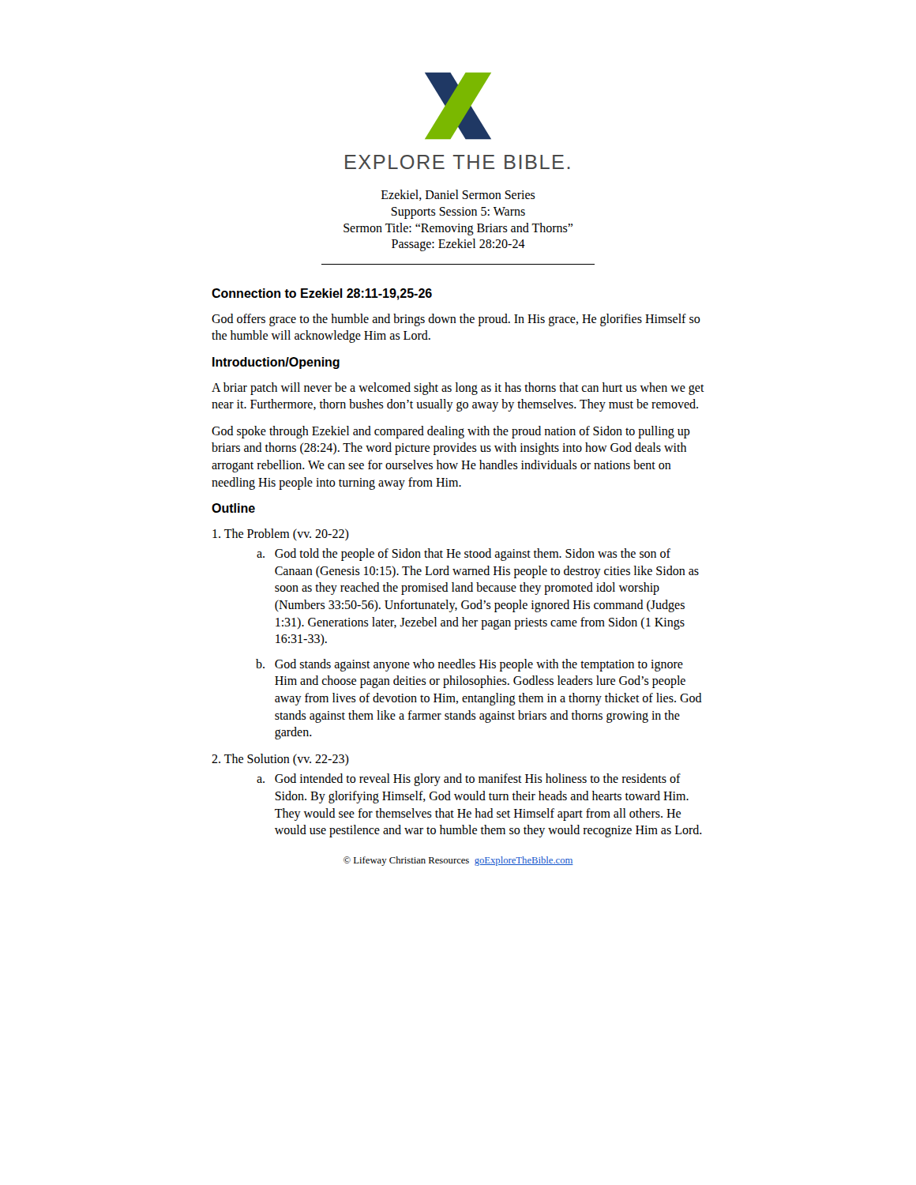EXPLORE THE BIBLE.
Ezekiel, Daniel Sermon Series
Supports Session 5: Warns
Sermon Title: “Removing Briars and Thorns”
Passage: Ezekiel 28:20-24
Connection to Ezekiel 28:11-19,25-26
God offers grace to the humble and brings down the proud. In His grace, He glorifies Himself so the humble will acknowledge Him as Lord.
Introduction/Opening
A briar patch will never be a welcomed sight as long as it has thorns that can hurt us when we get near it. Furthermore, thorn bushes don’t usually go away by themselves. They must be removed.
God spoke through Ezekiel and compared dealing with the proud nation of Sidon to pulling up briars and thorns (28:24). The word picture provides us with insights into how God deals with arrogant rebellion. We can see for ourselves how He handles individuals or nations bent on needling His people into turning away from Him.
Outline
1. The Problem (vv. 20-22)
God told the people of Sidon that He stood against them. Sidon was the son of Canaan (Genesis 10:15). The Lord warned His people to destroy cities like Sidon as soon as they reached the promised land because they promoted idol worship (Numbers 33:50-56). Unfortunately, God’s people ignored His command (Judges 1:31). Generations later, Jezebel and her pagan priests came from Sidon (1 Kings 16:31-33).
God stands against anyone who needles His people with the temptation to ignore Him and choose pagan deities or philosophies. Godless leaders lure God’s people away from lives of devotion to Him, entangling them in a thorny thicket of lies. God stands against them like a farmer stands against briars and thorns growing in the garden.
2. The Solution (vv. 22-23)
God intended to reveal His glory and to manifest His holiness to the residents of Sidon. By glorifying Himself, God would turn their heads and hearts toward Him. They would see for themselves that He had set Himself apart from all others. He would use pestilence and war to humble them so they would recognize Him as Lord.
© Lifeway Christian Resources goExploreTheBible.com